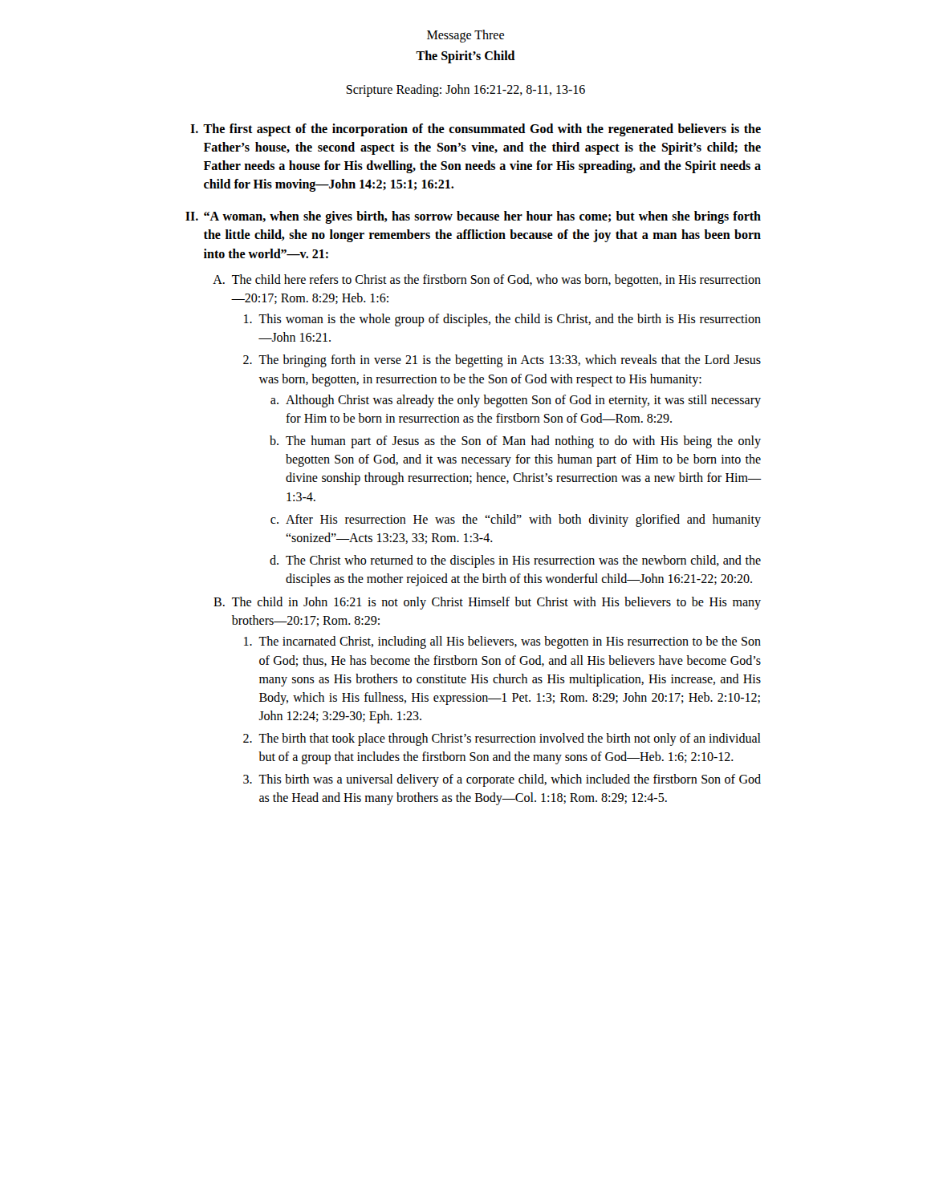Message Three
The Spirit’s Child
Scripture Reading: John 16:21-22, 8-11, 13-16
The first aspect of the incorporation of the consummated God with the regenerated believers is the Father’s house, the second aspect is the Son’s vine, and the third aspect is the Spirit’s child; the Father needs a house for His dwelling, the Son needs a vine for His spreading, and the Spirit needs a child for His moving—John 14:2; 15:1; 16:21.
“A woman, when she gives birth, has sorrow because her hour has come; but when she brings forth the little child, she no longer remembers the affliction because of the joy that a man has been born into the world”—v. 21:
The child here refers to Christ as the firstborn Son of God, who was born, begotten, in His resurrection—20:17; Rom. 8:29; Heb. 1:6:
This woman is the whole group of disciples, the child is Christ, and the birth is His resurrection—John 16:21.
The bringing forth in verse 21 is the begetting in Acts 13:33, which reveals that the Lord Jesus was born, begotten, in resurrection to be the Son of God with respect to His humanity:
Although Christ was already the only begotten Son of God in eternity, it was still necessary for Him to be born in resurrection as the firstborn Son of God—Rom. 8:29.
The human part of Jesus as the Son of Man had nothing to do with His being the only begotten Son of God, and it was necessary for this human part of Him to be born into the divine sonship through resurrection; hence, Christ’s resurrection was a new birth for Him—1:3-4.
After His resurrection He was the “child” with both divinity glorified and humanity “sonized”—Acts 13:23, 33; Rom. 1:3-4.
The Christ who returned to the disciples in His resurrection was the newborn child, and the disciples as the mother rejoiced at the birth of this wonderful child—John 16:21-22; 20:20.
The child in John 16:21 is not only Christ Himself but Christ with His believers to be His many brothers—20:17; Rom. 8:29:
The incarnated Christ, including all His believers, was begotten in His resurrection to be the Son of God; thus, He has become the firstborn Son of God, and all His believers have become God’s many sons as His brothers to constitute His church as His multiplication, His increase, and His Body, which is His fullness, His expression—1 Pet. 1:3; Rom. 8:29; John 20:17; Heb. 2:10-12; John 12:24; 3:29-30; Eph. 1:23.
The birth that took place through Christ’s resurrection involved the birth not only of an individual but of a group that includes the firstborn Son and the many sons of God—Heb. 1:6; 2:10-12.
This birth was a universal delivery of a corporate child, which included the firstborn Son of God as the Head and His many brothers as the Body—Col. 1:18; Rom. 8:29; 12:4-5.